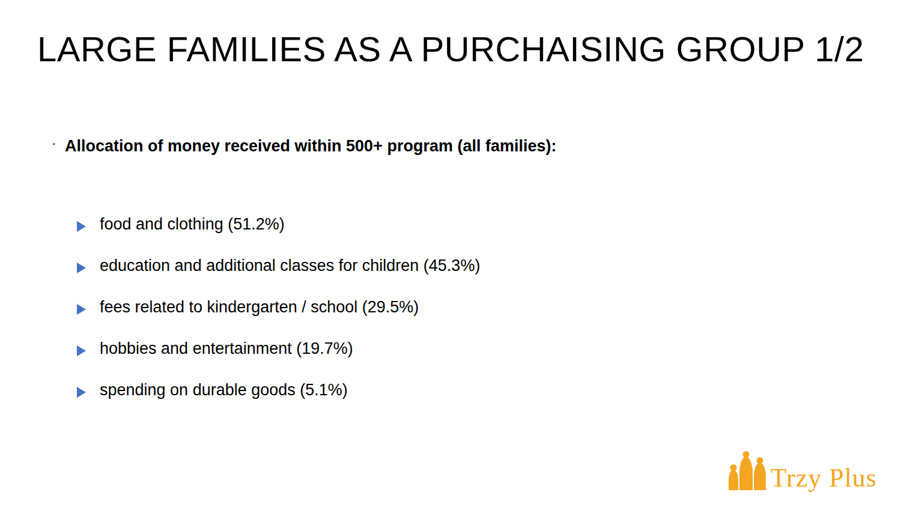LARGE FAMILIES AS A PURCHAISING GROUP 1/2
·Allocation of money received within 500+ program (all families):
food and clothing (51.2%)
education and additional classes for children (45.3%)
fees related to kindergarten / school (29.5%)
hobbies and entertainment (19.7%)
spending on durable goods (5.1%)
Trzy Plus